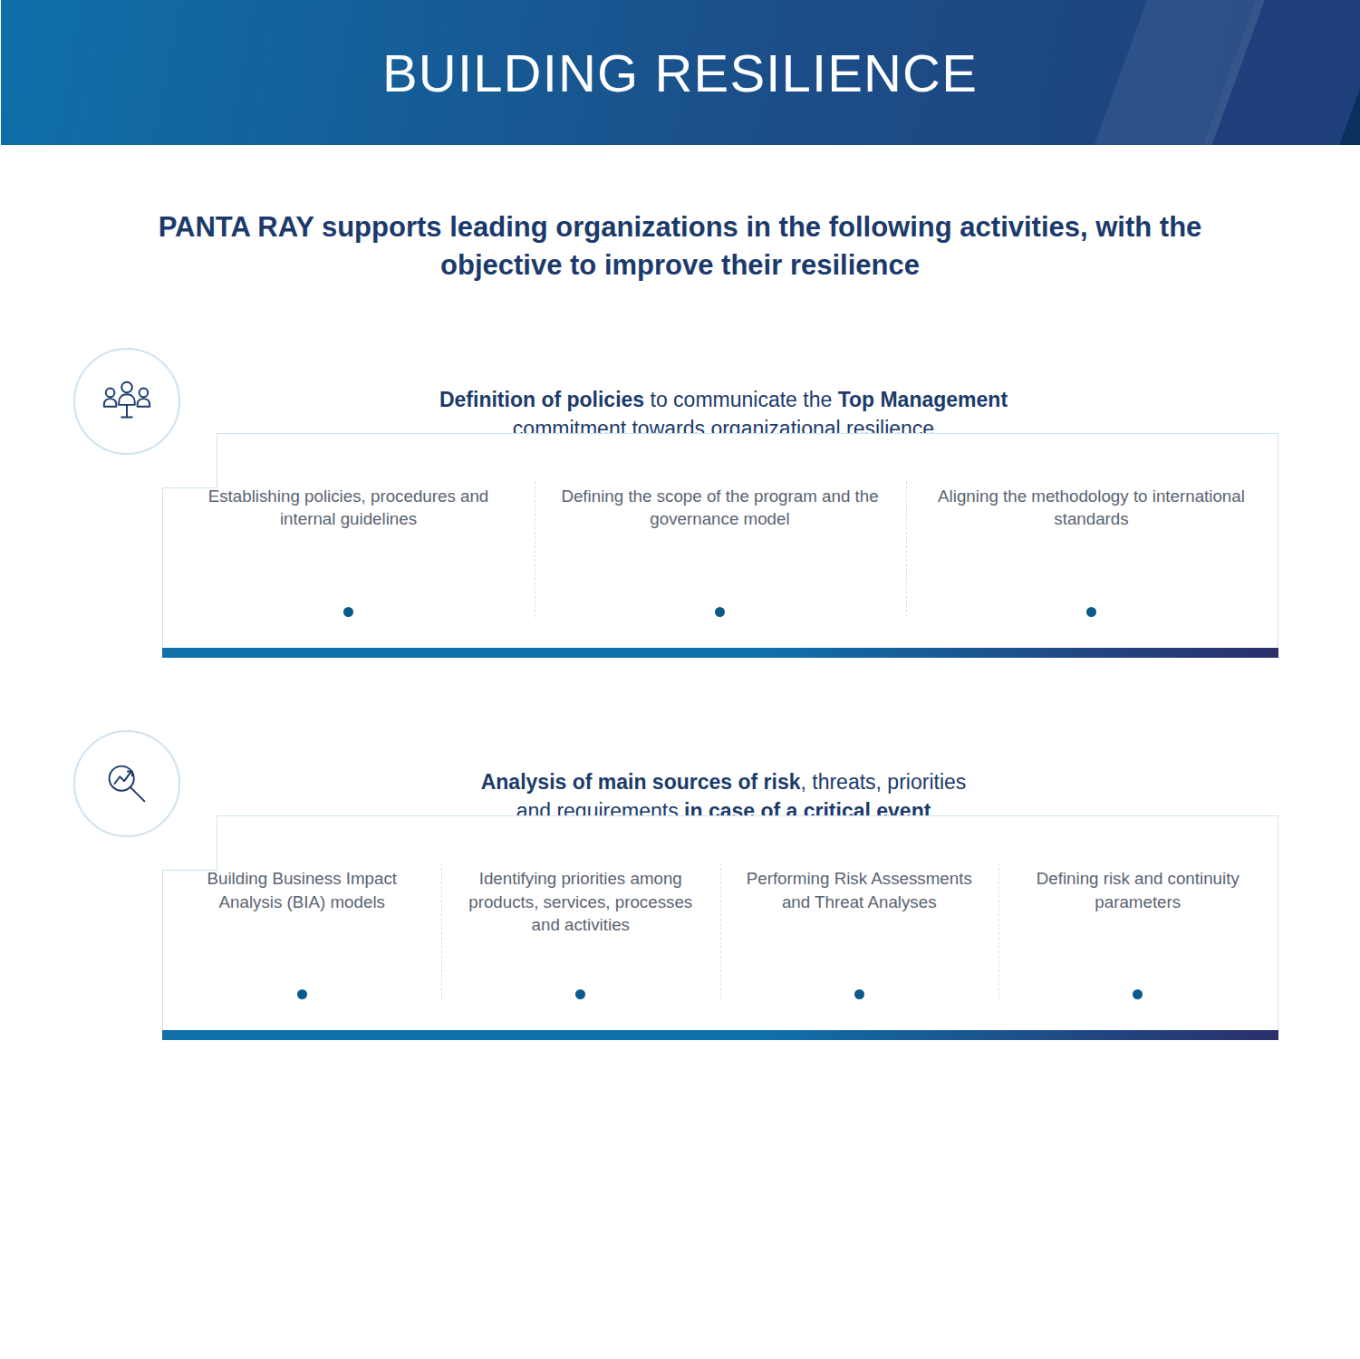Building Resilience
PANTA RAY supports leading organizations in the following activities, with the objective to improve their resilience
Definition of policies to communicate the Top Management
commitment towards organizational resilience
Establishing policies, procedures and internal guidelines
Defining the scope of the program and the governance model
Aligning the methodology to international standards
Analysis of main sources of risk, threats, priorities
and requirements in case of a critical event
Building Business Impact Analysis (BIA) models
Identifying priorities among products, services, processes and activities
Performing Risk Assessments and Threat Analyses
Defining risk and continuity parameters